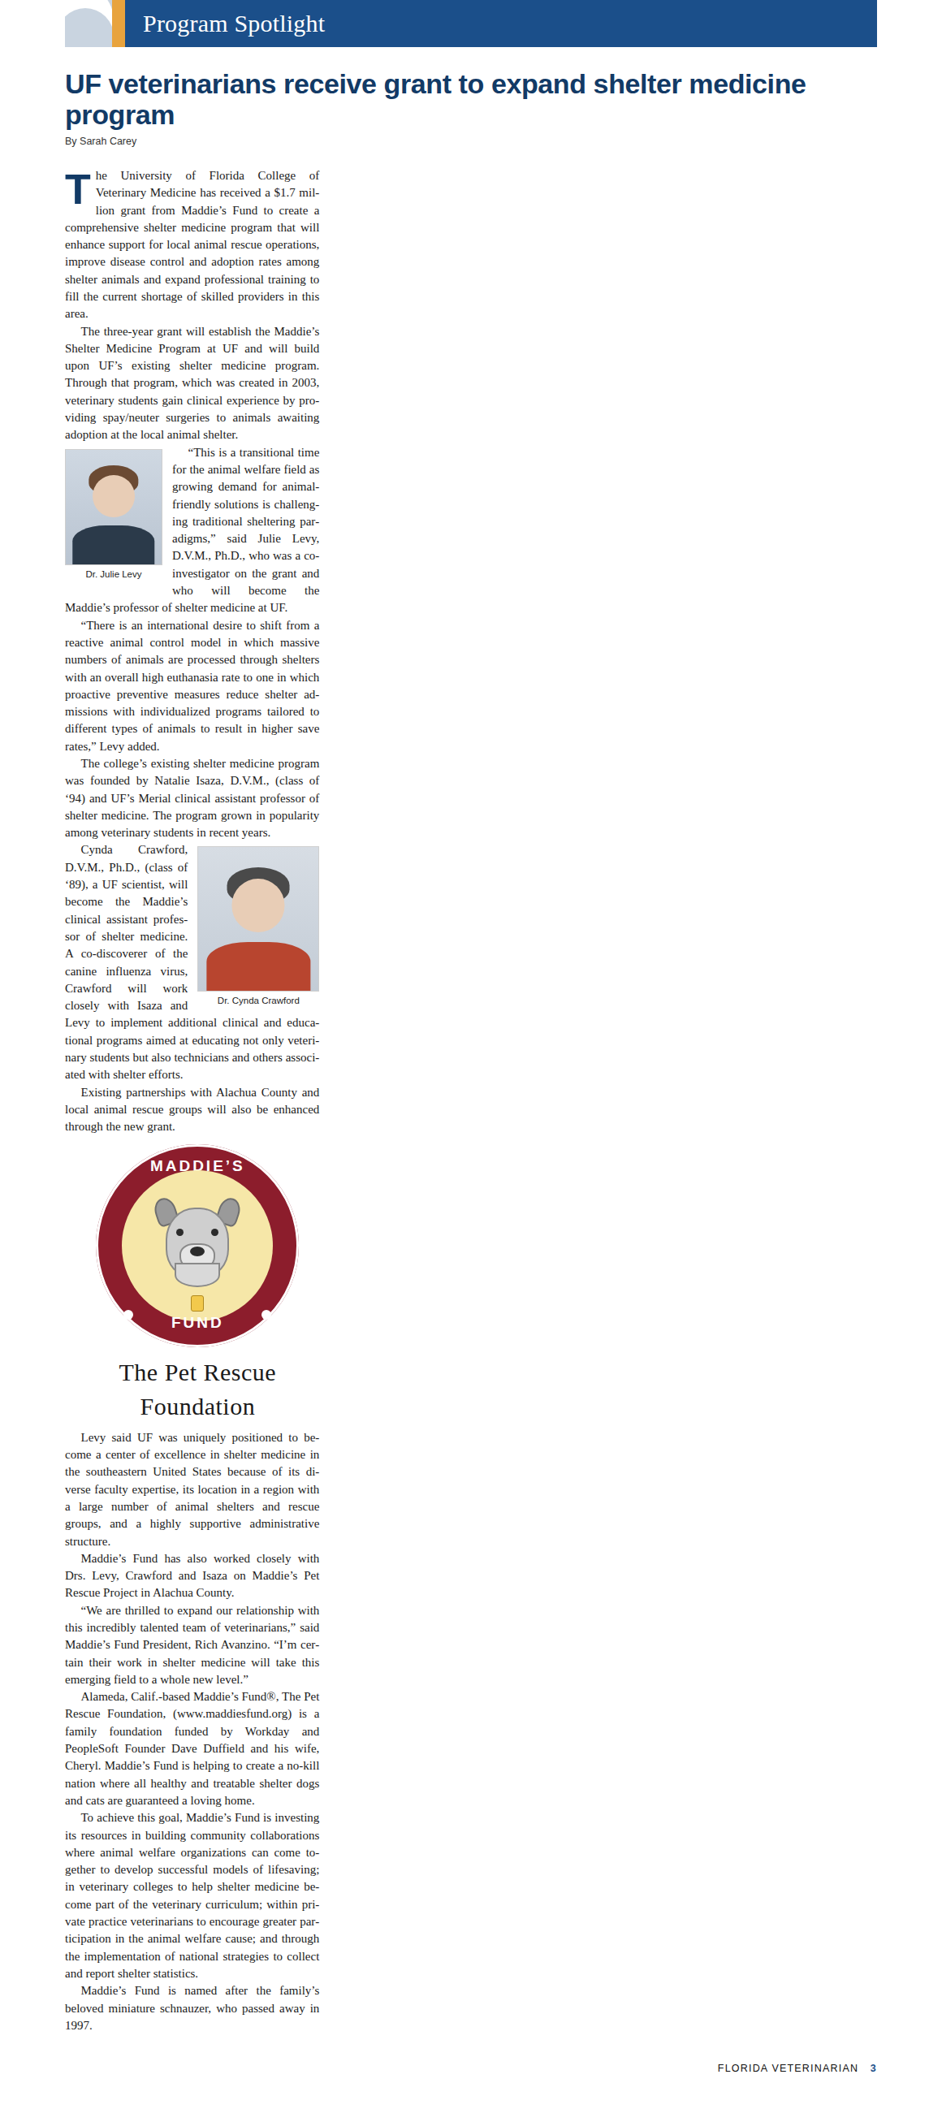Program Spotlight
UF veterinarians receive grant to expand shelter medicine program
By Sarah Carey
The University of Florida College of Veterinary Medicine has received a $1.7 million grant from Maddie’s Fund to create a comprehensive shelter medicine program that will enhance support for local animal rescue operations, improve disease control and adoption rates among shelter animals and expand professional training to fill the current shortage of skilled providers in this area.
The three-year grant will establish the Maddie’s Shelter Medicine Program at UF and will build upon UF’s existing shelter medicine program. Through that program, which was created in 2003, veterinary students gain clinical experience by providing spay/neuter surgeries to animals awaiting adoption at the local animal shelter.
Dr. Julie Levy
“This is a transitional time for the animal welfare field as growing demand for animal-friendly solutions is challenging traditional sheltering paradigms,” said Julie Levy, D.V.M., Ph.D., who was a co-investigator on the grant and who will become the Maddie’s professor of shelter medicine at UF.
“There is an international desire to shift from a reactive animal control model in which massive numbers of animals are processed through shelters with an overall high euthanasia rate to one in which proactive preventive measures reduce shelter admissions with individualized programs tailored to different types of animals to result in higher save rates,” Levy added.
The college’s existing shelter medicine program was founded by Natalie Isaza, D.V.M., (class of ‘94) and UF’s Merial clinical assistant professor of shelter medicine. The program grown in popularity among veterinary students in recent years.
Dr. Cynda Crawford
Cynda Crawford, D.V.M., Ph.D., (class of ‘89), a UF scientist, will become the Maddie’s clinical assistant professor of shelter medicine. A co-discoverer of the canine influenza virus, Crawford will work closely with Isaza and Levy to implement additional clinical and educational programs aimed at educating not only veterinary students but also technicians and others associated with shelter efforts.
Existing partnerships with Alachua County and local animal rescue groups will also be enhanced through the new grant.
MADDIE’S
FUND ®
The Pet Rescue Foundation
Levy said UF was uniquely positioned to become a center of excellence in shelter medicine in the southeastern United States because of its diverse faculty expertise, its location in a region with a large number of animal shelters and rescue groups, and a highly supportive administrative structure.
Maddie’s Fund has also worked closely with Drs. Levy, Crawford and Isaza on Maddie’s Pet Rescue Project in Alachua County.
“We are thrilled to expand our relationship with this incredibly talented team of veterinarians,” said Maddie’s Fund President, Rich Avanzino. “I’m certain their work in shelter medicine will take this emerging field to a whole new level.”
Alameda, Calif.-based Maddie’s Fund®, The Pet Rescue Foundation, (www.maddiesfund.org) is a family foundation funded by Workday and PeopleSoft Founder Dave Duffield and his wife, Cheryl. Maddie’s Fund is helping to create a no-kill nation where all healthy and treatable shelter dogs and cats are guaranteed a loving home.
To achieve this goal, Maddie’s Fund is investing its resources in building community collaborations where animal welfare organizations can come together to develop successful models of lifesaving; in veterinary colleges to help shelter medicine become part of the veterinary curriculum; within private practice veterinarians to encourage greater participation in the animal welfare cause; and through the implementation of national strategies to collect and report shelter statistics.
Maddie’s Fund is named after the family’s beloved miniature schnauzer, who passed away in 1997.
FLORIDA VETERINARIAN 3